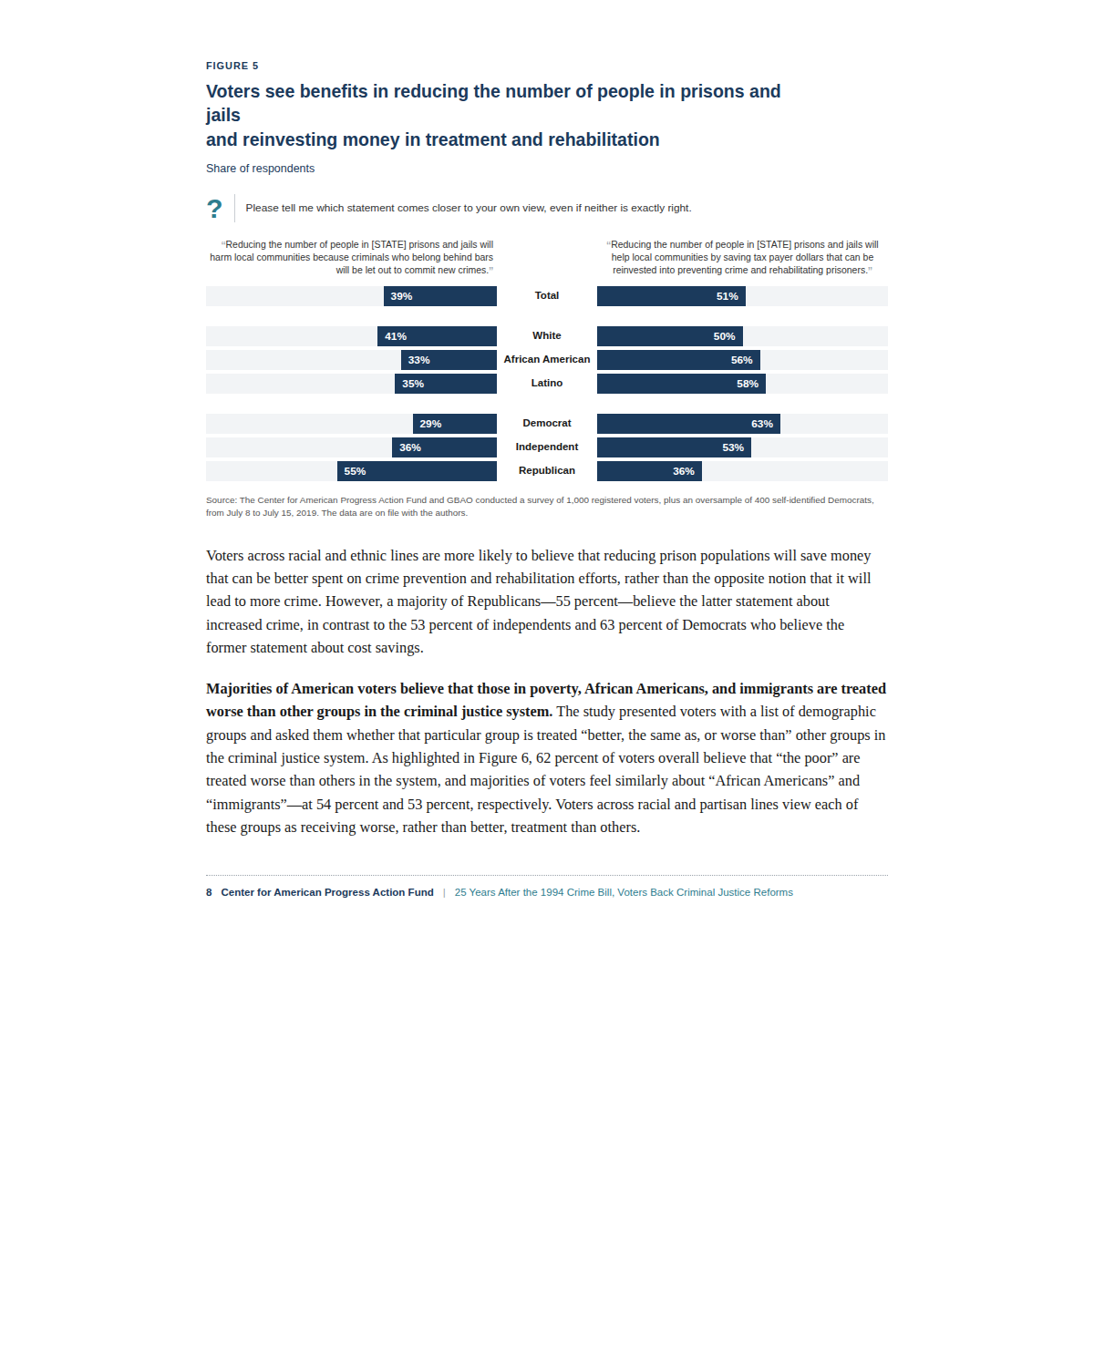FIGURE 5
Voters see benefits in reducing the number of people in prisons and jails
and reinvesting money in treatment and rehabilitation
Share of respondents
?
Please tell me which statement comes closer to your own view, even if neither is exactly right.
“Reducing the number of people in [STATE] prisons and jails will harm local communities because criminals who belong behind bars will be let out to commit new crimes.”
“Reducing the number of people in [STATE] prisons and jails will help local communities by saving tax payer dollars that can be reinvested into preventing crime and rehabilitating prisoners.”
39%
Total
51%
41%
White
50%
33%
African American
56%
35%
Latino
58%
29%
Democrat
63%
36%
Independent
53%
55%
Republican
36%
Source: The Center for American Progress Action Fund and GBAO conducted a survey of 1,000 registered voters, plus an oversample of 400 self-identified Democrats, from July 8 to July 15, 2019. The data are on file with the authors.
Voters across racial and ethnic lines are more likely to believe that reducing prison populations will save money that can be better spent on crime prevention and rehabilitation efforts, rather than the opposite notion that it will lead to more crime. However, a majority of Republicans—55 percent—believe the latter statement about increased crime, in contrast to the 53 percent of independents and 63 percent of Democrats who believe the former statement about cost savings.
Majorities of American voters believe that those in poverty, African Americans, and immigrants are treated worse than other groups in the criminal justice system. The study presented voters with a list of demographic groups and asked them whether that particular group is treated “better, the same as, or worse than” other groups in the criminal justice system. As highlighted in Figure 6, 62 percent of voters overall believe that “the poor” are treated worse than others in the system, and majorities of voters feel similarly about “African Americans” and “immigrants”—at 54 percent and 53 percent, respectively. Voters across racial and partisan lines view each of these groups as receiving worse, rather than better, treatment than others.
8 Center for American Progress Action Fund | 25 Years After the 1994 Crime Bill, Voters Back Criminal Justice Reforms